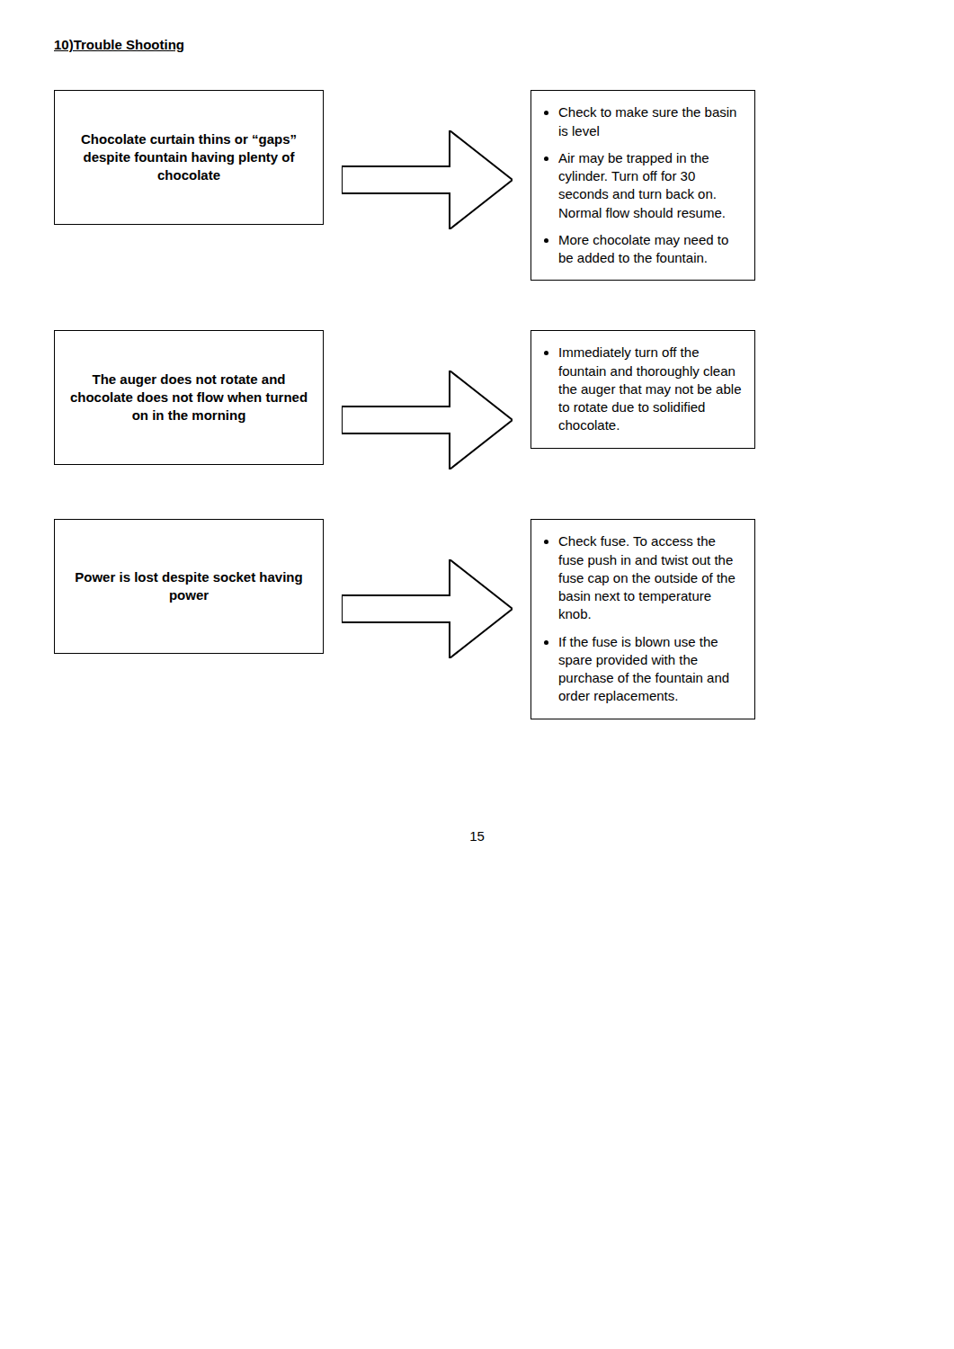10)Trouble Shooting
Chocolate curtain thins or “gaps” despite fountain having plenty of chocolate
Check to make sure the basin is level
Air may be trapped in the cylinder. Turn off for 30 seconds and turn back on. Normal flow should resume.
More chocolate may need to be added to the fountain.
The auger does not rotate and chocolate does not flow when turned on in the morning
Immediately turn off the fountain and thoroughly clean the auger that may not be able to rotate due to solidified chocolate.
Power is lost despite socket having power
Check fuse. To access the fuse push in and twist out the fuse cap on the outside of the basin next to temperature knob.
If the fuse is blown use the spare provided with the purchase of the fountain and order replacements.
15